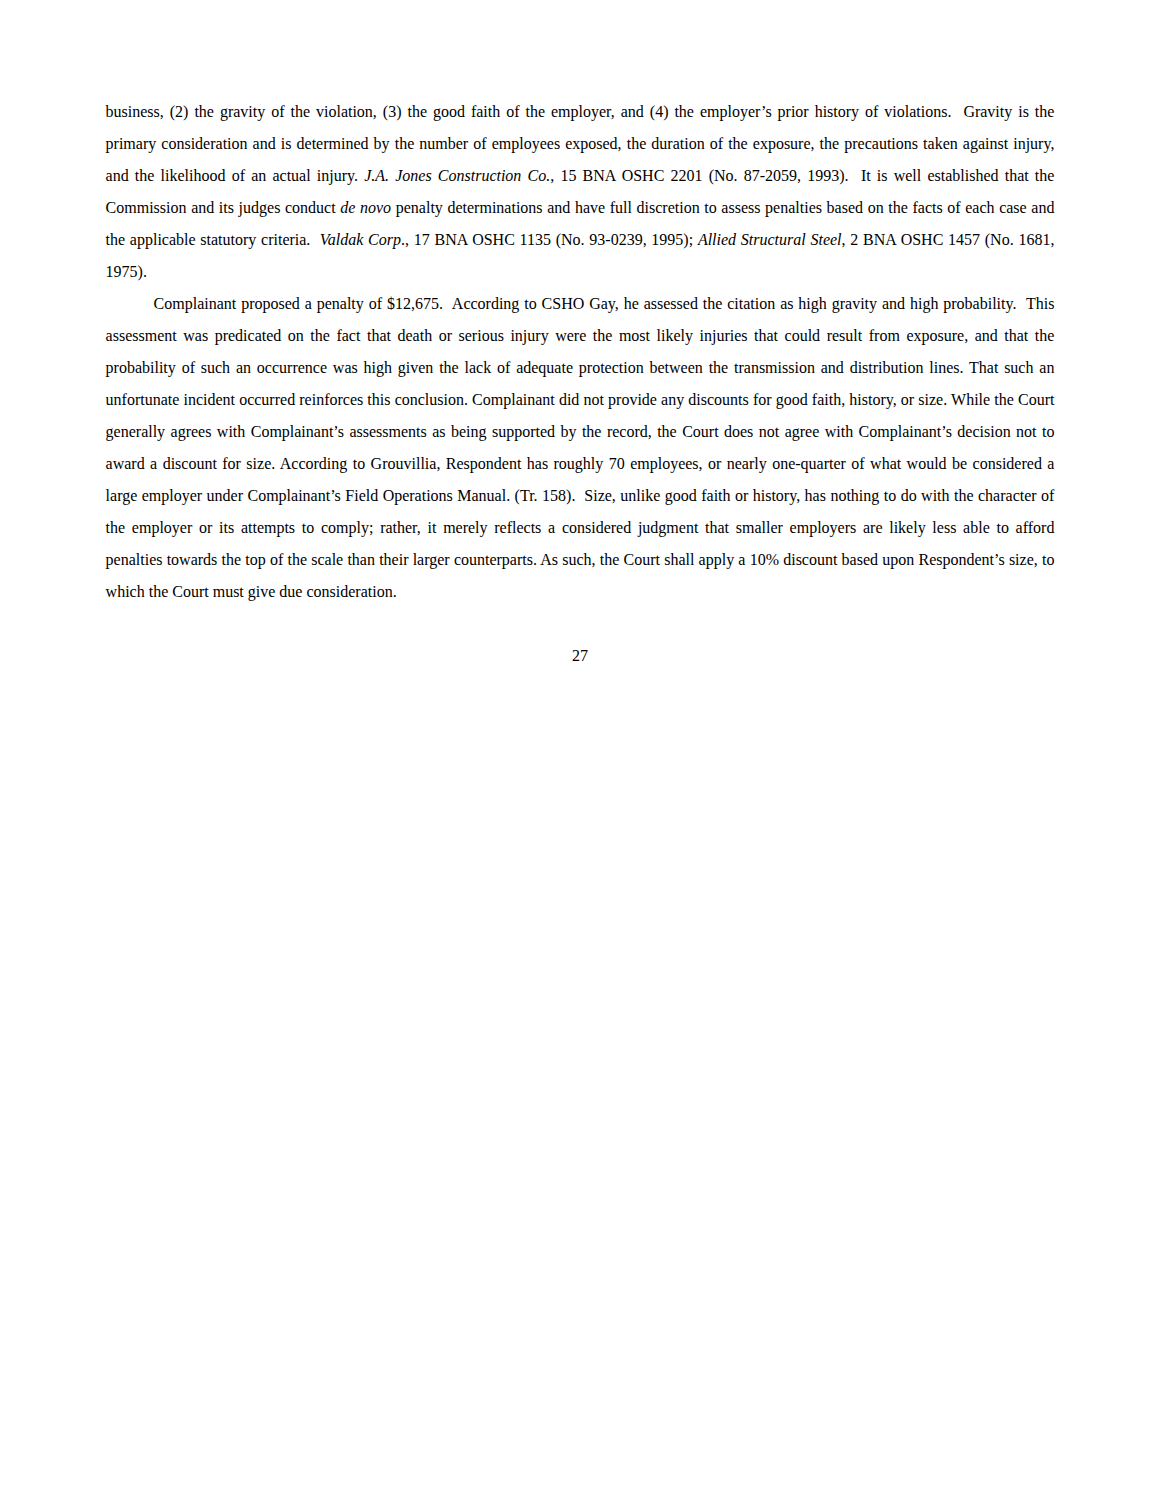business, (2) the gravity of the violation, (3) the good faith of the employer, and (4) the employer’s prior history of violations. Gravity is the primary consideration and is determined by the number of employees exposed, the duration of the exposure, the precautions taken against injury, and the likelihood of an actual injury. J.A. Jones Construction Co., 15 BNA OSHC 2201 (No. 87-2059, 1993). It is well established that the Commission and its judges conduct de novo penalty determinations and have full discretion to assess penalties based on the facts of each case and the applicable statutory criteria. Valdak Corp., 17 BNA OSHC 1135 (No. 93-0239, 1995); Allied Structural Steel, 2 BNA OSHC 1457 (No. 1681, 1975).
Complainant proposed a penalty of $12,675. According to CSHO Gay, he assessed the citation as high gravity and high probability. This assessment was predicated on the fact that death or serious injury were the most likely injuries that could result from exposure, and that the probability of such an occurrence was high given the lack of adequate protection between the transmission and distribution lines. That such an unfortunate incident occurred reinforces this conclusion. Complainant did not provide any discounts for good faith, history, or size. While the Court generally agrees with Complainant’s assessments as being supported by the record, the Court does not agree with Complainant’s decision not to award a discount for size. According to Grouvillia, Respondent has roughly 70 employees, or nearly one-quarter of what would be considered a large employer under Complainant’s Field Operations Manual. (Tr. 158). Size, unlike good faith or history, has nothing to do with the character of the employer or its attempts to comply; rather, it merely reflects a considered judgment that smaller employers are likely less able to afford penalties towards the top of the scale than their larger counterparts. As such, the Court shall apply a 10% discount based upon Respondent’s size, to which the Court must give due consideration.
27